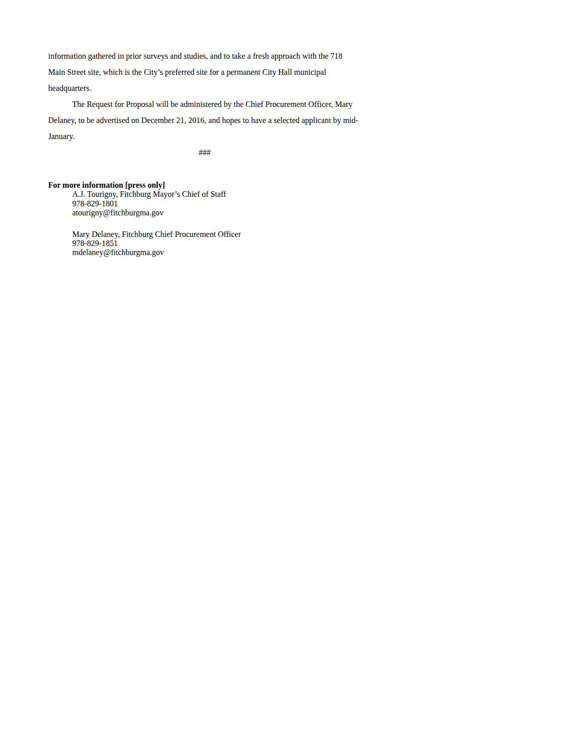information gathered in prior surveys and studies, and to take a fresh approach with the 718 Main Street site, which is the City’s preferred site for a permanent City Hall municipal headquarters.
The Request for Proposal will be administered by the Chief Procurement Officer, Mary Delaney, to be advertised on December 21, 2016, and hopes to have a selected applicant by mid-January.
###
For more information [press only]
A.J. Tourigny, Fitchburg Mayor’s Chief of Staff
978-829-1801
atourigny@fitchburgma.gov
Mary Delaney, Fitchburg Chief Procurement Officer
978-829-1851
mdelaney@fitchburgma.gov